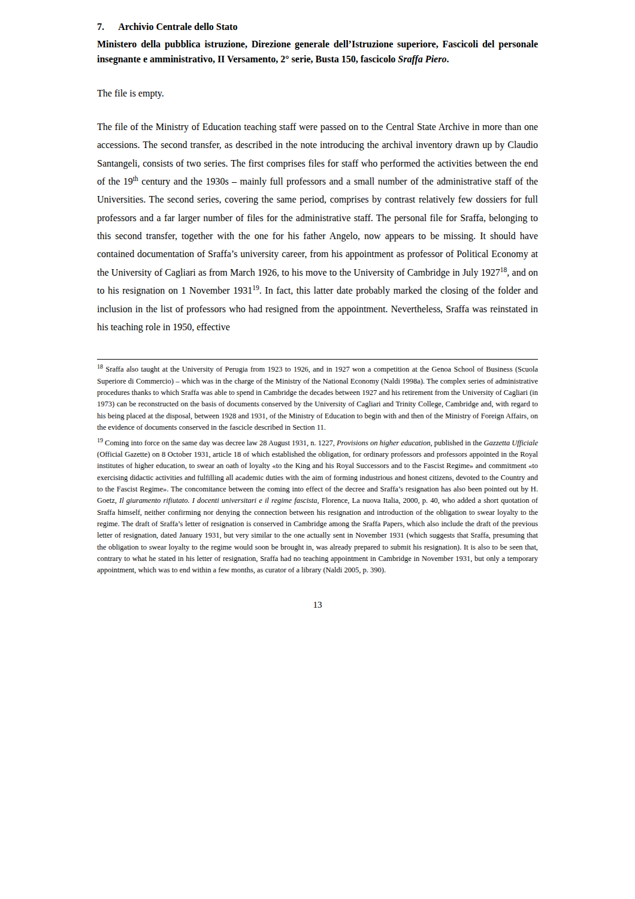7. Archivio Centrale dello Stato
Ministero della pubblica istruzione, Direzione generale dell’Istruzione superiore, Fascicoli del personale insegnante e amministrativo, II Versamento, 2° serie, Busta 150, fascicolo Sraffa Piero.
The file is empty.
The file of the Ministry of Education teaching staff were passed on to the Central State Archive in more than one accessions. The second transfer, as described in the note introducing the archival inventory drawn up by Claudio Santangeli, consists of two series. The first comprises files for staff who performed the activities between the end of the 19th century and the 1930s – mainly full professors and a small number of the administrative staff of the Universities. The second series, covering the same period, comprises by contrast relatively few dossiers for full professors and a far larger number of files for the administrative staff. The personal file for Sraffa, belonging to this second transfer, together with the one for his father Angelo, now appears to be missing. It should have contained documentation of Sraffa’s university career, from his appointment as professor of Political Economy at the University of Cagliari as from March 1926, to his move to the University of Cambridge in July 192718, and on to his resignation on 1 November 193119. In fact, this latter date probably marked the closing of the folder and inclusion in the list of professors who had resigned from the appointment. Nevertheless, Sraffa was reinstated in his teaching role in 1950, effective
18 Sraffa also taught at the University of Perugia from 1923 to 1926, and in 1927 won a competition at the Genoa School of Business (Scuola Superiore di Commercio) – which was in the charge of the Ministry of the National Economy (Naldi 1998a). The complex series of administrative procedures thanks to which Sraffa was able to spend in Cambridge the decades between 1927 and his retirement from the University of Cagliari (in 1973) can be reconstructed on the basis of documents conserved by the University of Cagliari and Trinity College, Cambridge and, with regard to his being placed at the disposal, between 1928 and 1931, of the Ministry of Education to begin with and then of the Ministry of Foreign Affairs, on the evidence of documents conserved in the fascicle described in Section 11.
19 Coming into force on the same day was decree law 28 August 1931, n. 1227, Provisions on higher education, published in the Gazzetta Ufficiale (Official Gazette) on 8 October 1931, article 18 of which established the obligation, for ordinary professors and professors appointed in the Royal institutes of higher education, to swear an oath of loyalty «to the King and his Royal Successors and to the Fascist Regime» and commitment «to exercising didactic activities and fulfilling all academic duties with the aim of forming industrious and honest citizens, devoted to the Country and to the Fascist Regime». The concomitance between the coming into effect of the decree and Sraffa’s resignation has also been pointed out by H. Goetz, Il giuramento rifiutato. I docenti universitari e il regime fascista, Florence, La nuova Italia, 2000, p. 40, who added a short quotation of Sraffa himself, neither confirming nor denying the connection between his resignation and introduction of the obligation to swear loyalty to the regime. The draft of Sraffa’s letter of resignation is conserved in Cambridge among the Sraffa Papers, which also include the draft of the previous letter of resignation, dated January 1931, but very similar to the one actually sent in November 1931 (which suggests that Sraffa, presuming that the obligation to swear loyalty to the regime would soon be brought in, was already prepared to submit his resignation). It is also to be seen that, contrary to what he stated in his letter of resignation, Sraffa had no teaching appointment in Cambridge in November 1931, but only a temporary appointment, which was to end within a few months, as curator of a library (Naldi 2005, p. 390).
13